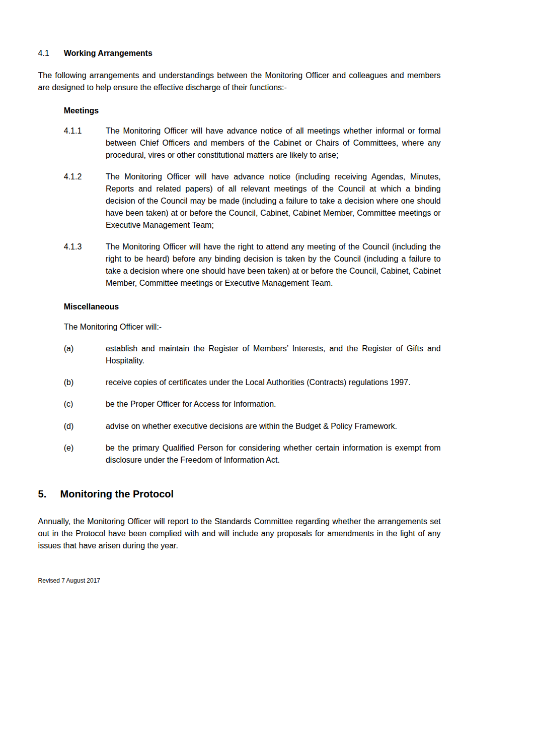4.1 Working Arrangements
The following arrangements and understandings between the Monitoring Officer and colleagues and members are designed to help ensure the effective discharge of their functions:-
Meetings
4.1.1
The Monitoring Officer will have advance notice of all meetings whether informal or formal between Chief Officers and members of the Cabinet or Chairs of Committees, where any procedural, vires or other constitutional matters are likely to arise;
4.1.2
The Monitoring Officer will have advance notice (including receiving Agendas, Minutes, Reports and related papers) of all relevant meetings of the Council at which a binding decision of the Council may be made (including a failure to take a decision where one should have been taken) at or before the Council, Cabinet, Cabinet Member, Committee meetings or Executive Management Team;
4.1.3
The Monitoring Officer will have the right to attend any meeting of the Council (including the right to be heard) before any binding decision is taken by the Council (including a failure to take a decision where one should have been taken) at or before the Council, Cabinet, Cabinet Member, Committee meetings or Executive Management Team.
Miscellaneous
The Monitoring Officer will:-
(a)
establish and maintain the Register of Members’ Interests, and the Register of Gifts and Hospitality.
(b)
receive copies of certificates under the Local Authorities (Contracts) regulations 1997.
(c)
be the Proper Officer for Access for Information.
(d)
advise on whether executive decisions are within the Budget & Policy Framework.
(e)
be the primary Qualified Person for considering whether certain information is exempt from disclosure under the Freedom of Information Act.
5. Monitoring the Protocol
Annually, the Monitoring Officer will report to the Standards Committee regarding whether the arrangements set out in the Protocol have been complied with and will include any proposals for amendments in the light of any issues that have arisen during the year.
Revised 7 August 2017